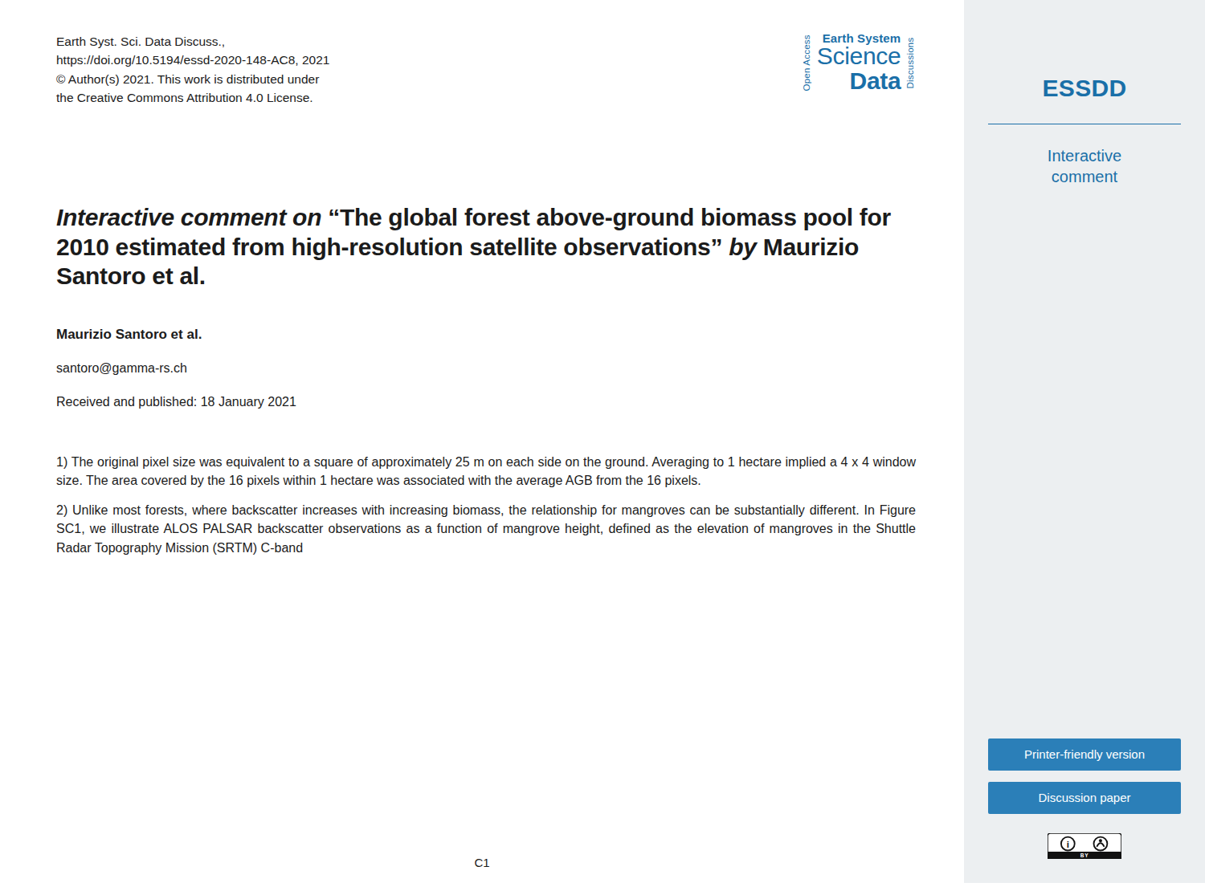Earth Syst. Sci. Data Discuss.,
https://doi.org/10.5194/essd-2020-148-AC8, 2021
© Author(s) 2021. This work is distributed under
the Creative Commons Attribution 4.0 License.
Open Access
Earth System
Science
Data
Discussions
Interactive comment on “The global forest above-ground biomass pool for 2010 estimated from high-resolution satellite observations” by Maurizio Santoro et al.
Maurizio Santoro et al.
santoro@gamma-rs.ch
Received and published: 18 January 2021
1) The original pixel size was equivalent to a square of approximately 25 m on each side on the ground. Averaging to 1 hectare implied a 4 x 4 window size. The area covered by the 16 pixels within 1 hectare was associated with the average AGB from the 16 pixels.
2) Unlike most forests, where backscatter increases with increasing biomass, the relationship for mangroves can be substantially different. In Figure SC1, we illustrate ALOS PALSAR backscatter observations as a function of mangrove height, defined as the elevation of mangroves in the Shuttle Radar Topography Mission (SRTM) C-band
C1
ESSDD
Interactive
comment
Printer-friendly version Discussion paper
i BY